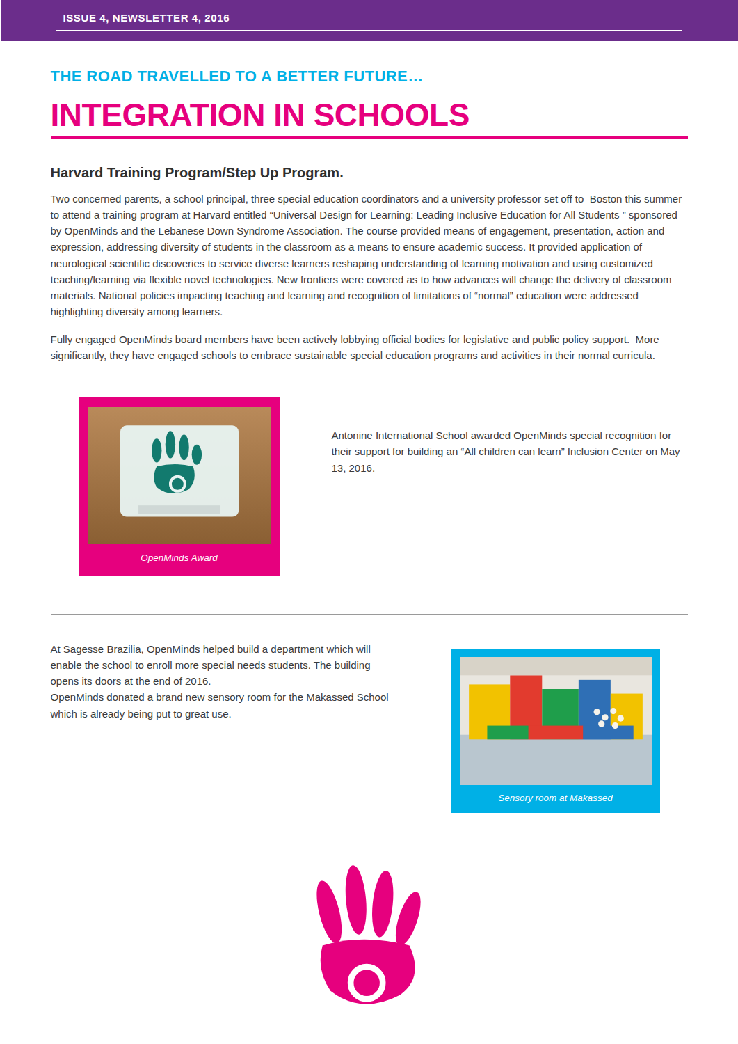ISSUE 4, NEWSLETTER 4, 2016
The road travelled to a better future…
INTEGRATION IN SCHOOLS
Harvard Training Program/Step Up Program.
Two concerned parents, a school principal, three special education coordinators and a university professor set off to Boston this summer to attend a training program at Harvard entitled “Universal Design for Learning: Leading Inclusive Education for All Students ” sponsored by OpenMinds and the Lebanese Down Syndrome Association. The course provided means of engagement, presentation, action and expression, addressing diversity of students in the classroom as a means to ensure academic success. It provided application of neurological scientific discoveries to service diverse learners reshaping understanding of learning motivation and using customized teaching/learning via flexible novel technologies. New frontiers were covered as to how advances will change the delivery of classroom materials. National policies impacting teaching and learning and recognition of limitations of “normal” education were addressed highlighting diversity among learners.
Fully engaged OpenMinds board members have been actively lobbying official bodies for legislative and public policy support. More significantly, they have engaged schools to embrace sustainable special education programs and activities in their normal curricula.
OpenMinds Award
Antonine International School awarded OpenMinds special recognition for their support for building an “All children can learn” Inclusion Center on May 13, 2016.
At Sagesse Brazilia, OpenMinds helped build a department which will enable the school to enroll more special needs students. The building opens its doors at the end of 2016.
OpenMinds donated a brand new sensory room for the Makassed School which is already being put to great use.
Sensory room at Makassed